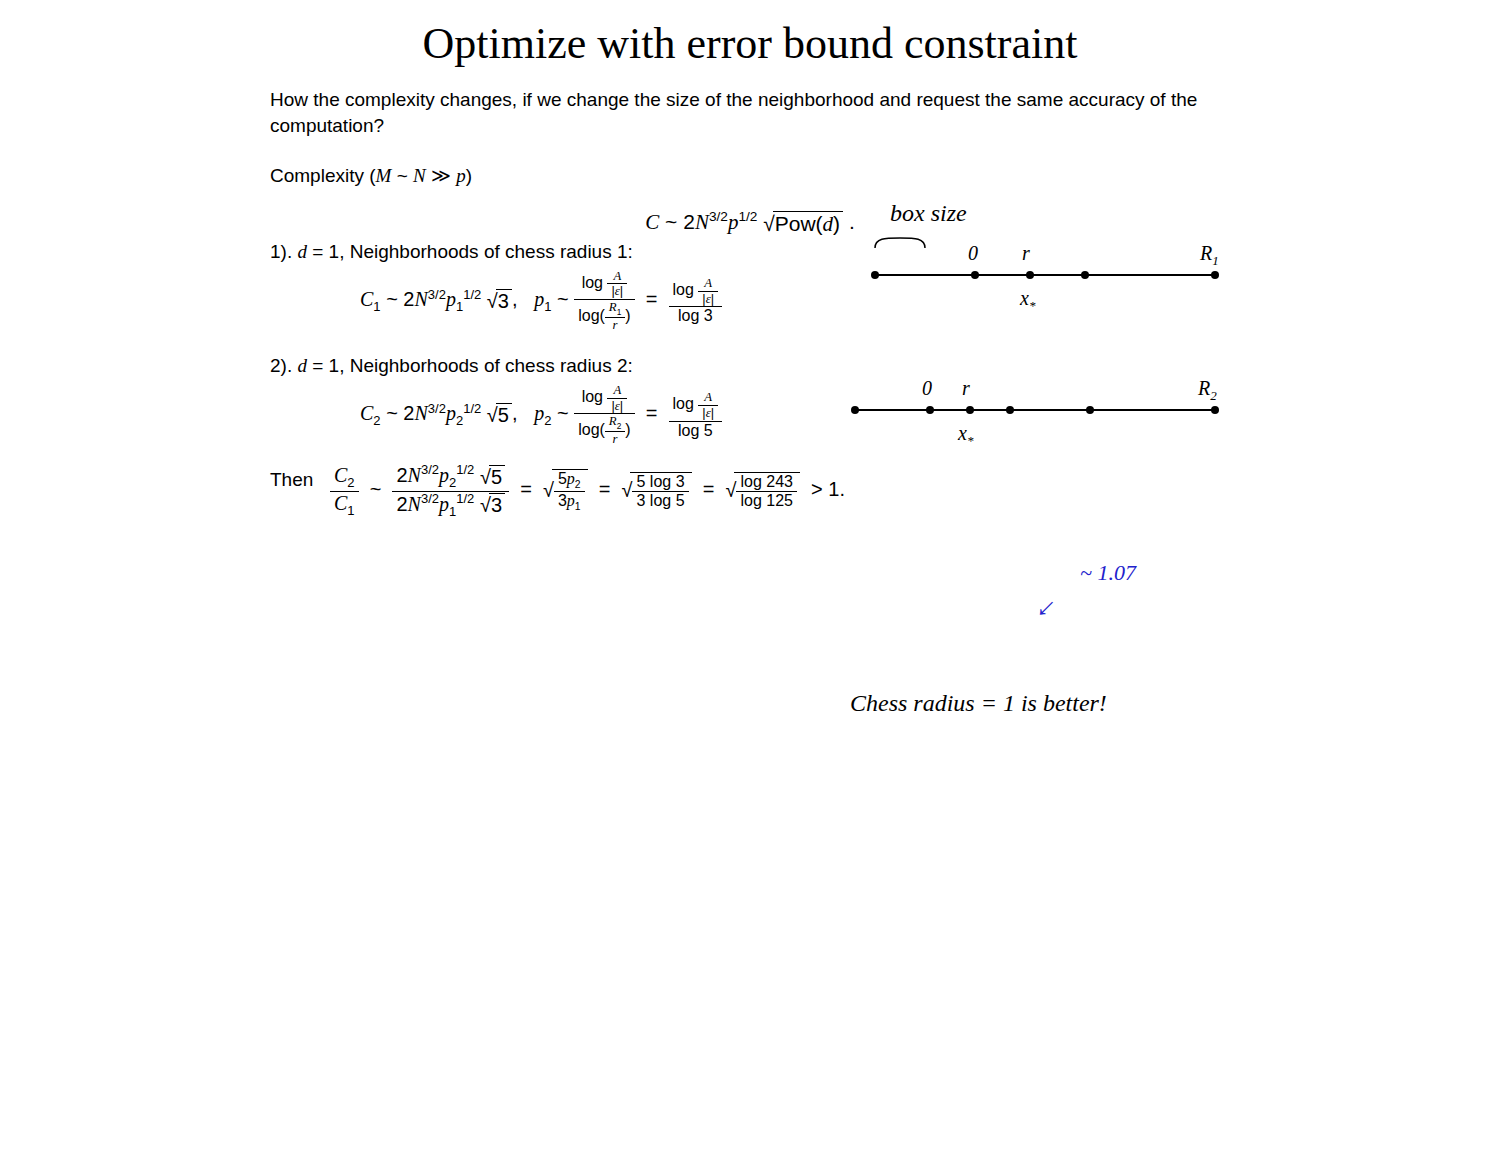Optimize with error bound constraint
How the complexity changes, if we change the size of the neighborhood and request the same accuracy of the computation?
Complexity (M ~ N ≫ p)
C ~ 2N3/2p1/2 √Pow(d) .
1). d = 1, Neighborhoods of chess radius 1:
C1 ~ 2N3/2p11/2 √3, p1 ~ log A|ε| log(R1 r) = log A|ε| log 3
2). d = 1, Neighborhoods of chess radius 2:
C2 ~ 2N3/2p21/2 √5, p2 ~ log A|ε| log(R2 r) = log A|ε| log 5
Then
C2 C1 ~ 2N3/2p21/2 √5 2N3/2p11/2 √3 = √5p23p1 = √5 log 33 log 5 = √log 243 log 125 > 1.
box size
0 r R1 x*
0 r R2 x*
~ 1.07
↓
Chess radius = 1 is better!